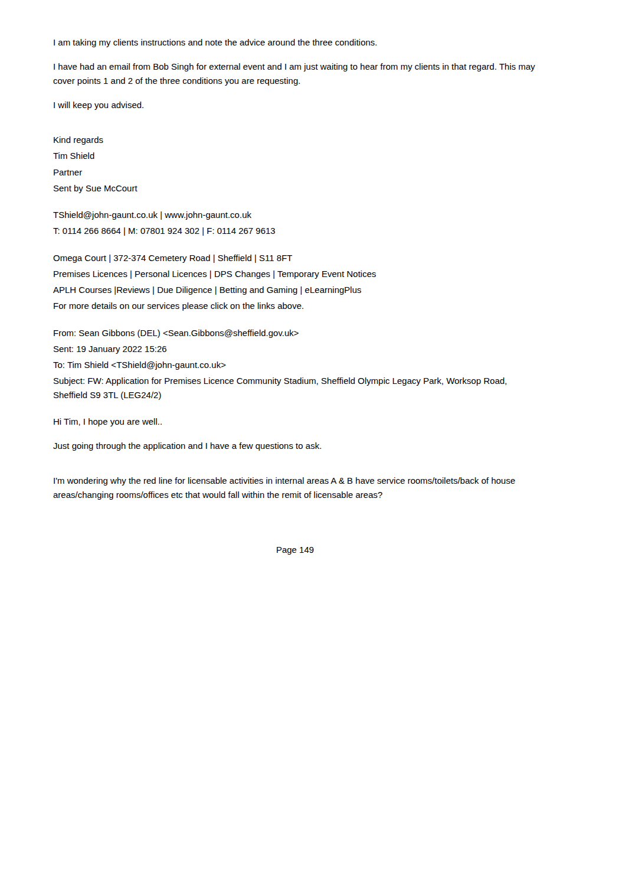I am taking my clients instructions and note the advice around the three conditions.
I have had an email from Bob Singh for external event and I am just waiting to hear from my clients in that regard. This may cover points 1 and 2 of the three conditions you are requesting.
I will keep you advised.
Kind regards
Tim Shield
Partner
Sent by Sue McCourt
TShield@john-gaunt.co.uk | www.john-gaunt.co.uk
T: 0114 266 8664 | M: 07801 924 302 | F: 0114 267 9613
Omega Court | 372-374 Cemetery Road | Sheffield | S11 8FT
Premises Licences | Personal Licences | DPS Changes | Temporary Event Notices
APLH Courses |Reviews | Due Diligence | Betting and Gaming | eLearningPlus
For more details on our services please click on the links above.
From: Sean Gibbons (DEL) <Sean.Gibbons@sheffield.gov.uk>
Sent: 19 January 2022 15:26
To: Tim Shield <TShield@john-gaunt.co.uk>
Subject: FW: Application for Premises Licence Community Stadium, Sheffield Olympic Legacy Park, Worksop Road, Sheffield S9 3TL (LEG24/2)
Hi Tim, I hope you are well..
Just going through the application and I have a few questions to ask.
I'm wondering why the red line for licensable activities in internal areas A & B have service rooms/toilets/back of house areas/changing rooms/offices etc that would fall within the remit of licensable areas?
Page 149